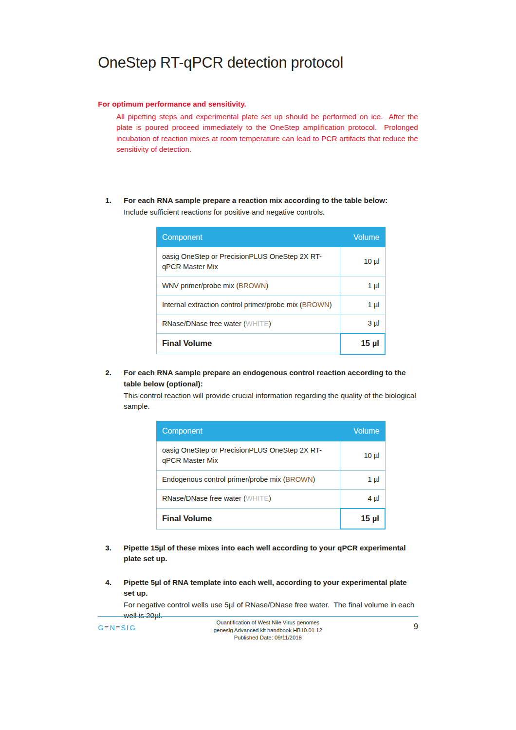OneStep RT-qPCR detection protocol
For optimum performance and sensitivity.
All pipetting steps and experimental plate set up should be performed on ice. After the plate is poured proceed immediately to the OneStep amplification protocol. Prolonged incubation of reaction mixes at room temperature can lead to PCR artifacts that reduce the sensitivity of detection.
For each RNA sample prepare a reaction mix according to the table below: Include sufficient reactions for positive and negative controls.
| Component | Volume |
| --- | --- |
| oasig OneStep or PrecisionPLUS OneStep 2X RT-qPCR Master Mix | 10 µl |
| WNV primer/probe mix ( BROWN ) | 1 µl |
| Internal extraction control primer/probe mix ( BROWN ) | 1 µl |
| RNase/DNase free water ( WHITE ) | 3 µl |
| Final Volume | 15 µl |
For each RNA sample prepare an endogenous control reaction according to the table below (optional): This control reaction will provide crucial information regarding the quality of the biological sample.
| Component | Volume |
| --- | --- |
| oasig OneStep or PrecisionPLUS OneStep 2X RT-qPCR Master Mix | 10 µl |
| Endogenous control primer/probe mix ( BROWN ) | 1 µl |
| RNase/DNase free water ( WHITE ) | 4 µl |
| Final Volume | 15 µl |
Pipette 15µl of these mixes into each well according to your qPCR experimental plate set up.
Pipette 5µl of RNA template into each well, according to your experimental plate set up. For negative control wells use 5µl of RNase/DNase free water. The final volume in each well is 20µl.
G≡N≡SIG
Quantification of West Nile Virus genomes
genesig Advanced kit handbook HB10.01.12
Published Date: 09/11/2018
9